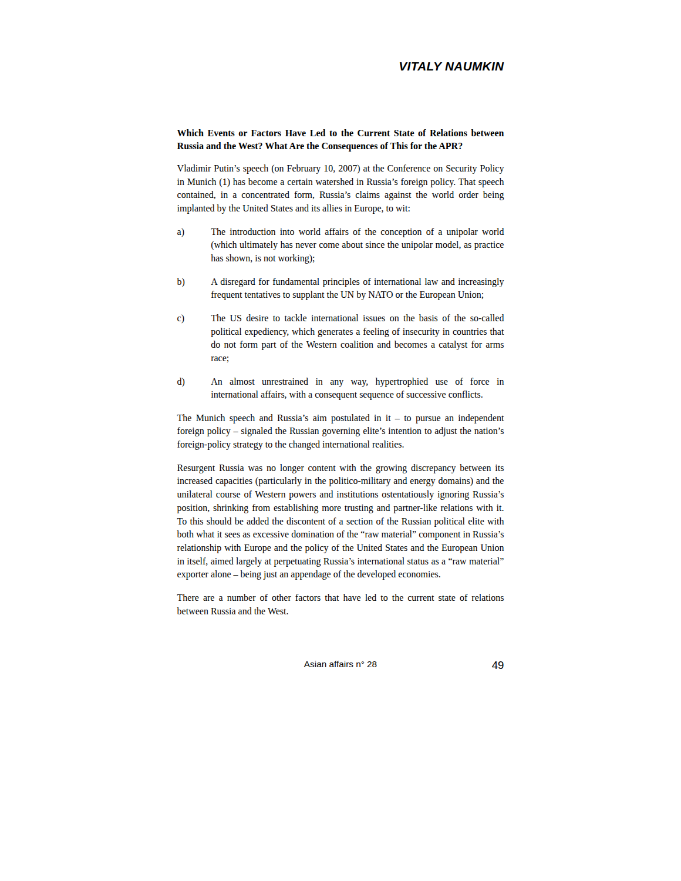VITALY NAUMKIN
Which Events or Factors Have Led to the Current State of Relations between Russia and the West? What Are the Consequences of This for the APR?
Vladimir Putin’s speech (on February 10, 2007) at the Conference on Security Policy in Munich (1) has become a certain watershed in Russia’s foreign policy. That speech contained, in a concentrated form, Russia’s claims against the world order being implanted by the United States and its allies in Europe, to wit:
a)
The introduction into world affairs of the conception of a unipolar world (which ultimately has never come about since the unipolar model, as practice has shown, is not working);
b)
A disregard for fundamental principles of international law and increasingly frequent tentatives to supplant the UN by NATO or the European Union;
c)
The US desire to tackle international issues on the basis of the so-called political expediency, which generates a feeling of insecurity in countries that do not form part of the Western coalition and becomes a catalyst for arms race;
d)
An almost unrestrained in any way, hypertrophied use of force in international affairs, with a consequent sequence of successive conflicts.
The Munich speech and Russia’s aim postulated in it – to pursue an independent foreign policy – signaled the Russian governing elite’s intention to adjust the nation’s foreign-policy strategy to the changed international realities.
Resurgent Russia was no longer content with the growing discrepancy between its increased capacities (particularly in the politico-military and energy domains) and the unilateral course of Western powers and institutions ostentatiously ignoring Russia’s position, shrinking from establishing more trusting and partner-like relations with it. To this should be added the discontent of a section of the Russian political elite with both what it sees as excessive domination of the “raw material” component in Russia’s relationship with Europe and the policy of the United States and the European Union in itself, aimed largely at perpetuating Russia’s international status as a “raw material” exporter alone – being just an appendage of the developed economies.
There are a number of other factors that have led to the current state of relations between Russia and the West.
Asian affairs n° 28 49